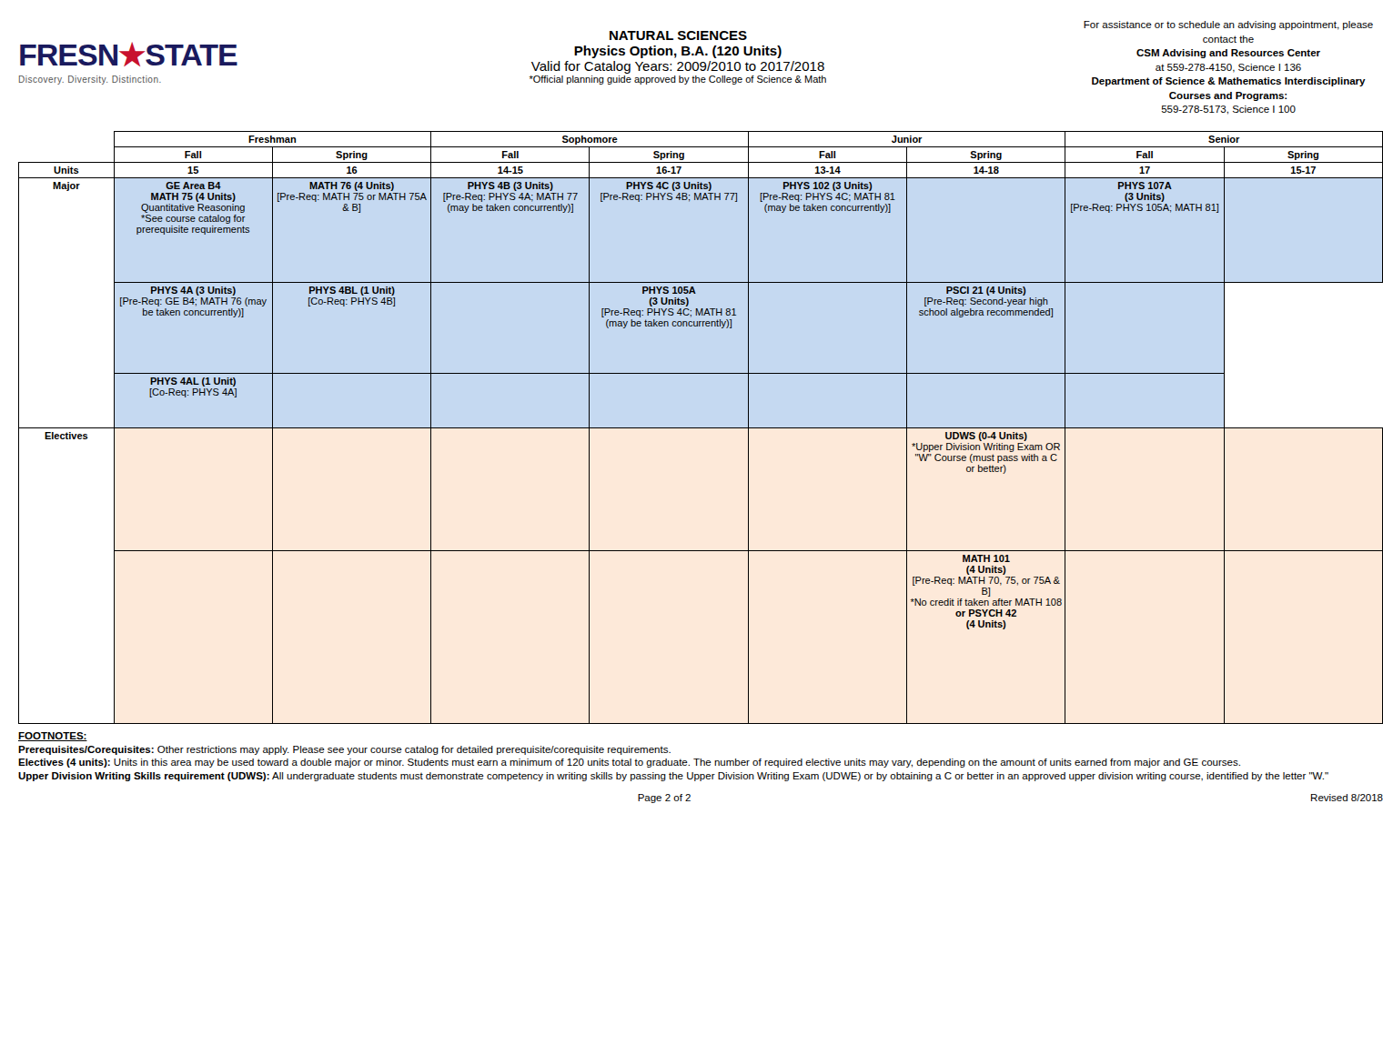FRESN★STATE
Discovery. Diversity. Distinction.
NATURAL SCIENCES
Physics Option, B.A. (120 Units)
Valid for Catalog Years: 2009/2010 to 2017/2018
*Official planning guide approved by the College of Science & Math
For assistance or to schedule an advising appointment, please contact the
CSM Advising and Resources Center
at 559-278-4150, Science I 136
Department of Science & Mathematics Interdisciplinary Courses and Programs:
559-278-5173, Science I 100
| | Freshman | Sophomore | Junior | Senior |
| | Fall | Spring | Fall | Spring | Fall | Spring | Fall | Spring |
| Units | 15 | 16 | 14-15 | 16-17 | 13-14 | 14-18 | 17 | 15-17 |
| Major | GE Area B4 MATH 75 (4 Units) Quantitative Reasoning *See course catalog for prerequisite requirements | MATH 76 (4 Units) [Pre-Req: MATH 75 or MATH 75A & B] | PHYS 4B (3 Units) [Pre-Req: PHYS 4A; MATH 77 (may be taken concurrently)] | PHYS 4C (3 Units) [Pre-Req: PHYS 4B; MATH 77] | PHYS 102 (3 Units) [Pre-Req: PHYS 4C; MATH 81 (may be taken concurrently)] | | PHYS 107A (3 Units) [Pre-Req: PHYS 105A; MATH 81] | |
| PHYS 4A (3 Units) [Pre-Req: GE B4; MATH 76 (may be taken concurrently)] | PHYS 4BL (1 Unit) [Co-Req: PHYS 4B] | | PHYS 105A (3 Units) [Pre-Req: PHYS 4C; MATH 81 (may be taken concurrently)] | | PSCI 21 (4 Units) [Pre-Req: Second-year high school algebra recommended] | |
| PHYS 4AL (1 Unit) [Co-Req: PHYS 4A] | | | | | | |
| Electives | | | | | | UDWS (0-4 Units) *Upper Division Writing Exam OR "W" Course (must pass with a C or better) | | |
| | | | | | MATH 101 (4 Units) [Pre-Req: MATH 70, 75, or 75A & B] *No credit if taken after MATH 108 or PSYCH 42 (4 Units) | | |
FOOTNOTES:
Prerequisites/Corequisites: Other restrictions may apply. Please see your course catalog for detailed prerequisite/corequisite requirements.
Electives (4 units): Units in this area may be used toward a double major or minor. Students must earn a minimum of 120 units total to graduate. The number of required elective units may vary, depending on the amount of units earned from major and GE courses.
Upper Division Writing Skills requirement (UDWS): All undergraduate students must demonstrate competency in writing skills by passing the Upper Division Writing Exam (UDWE) or by obtaining a C or better in an approved upper division writing course, identified by the letter "W."
Page 2 of 2
Revised 8/2018